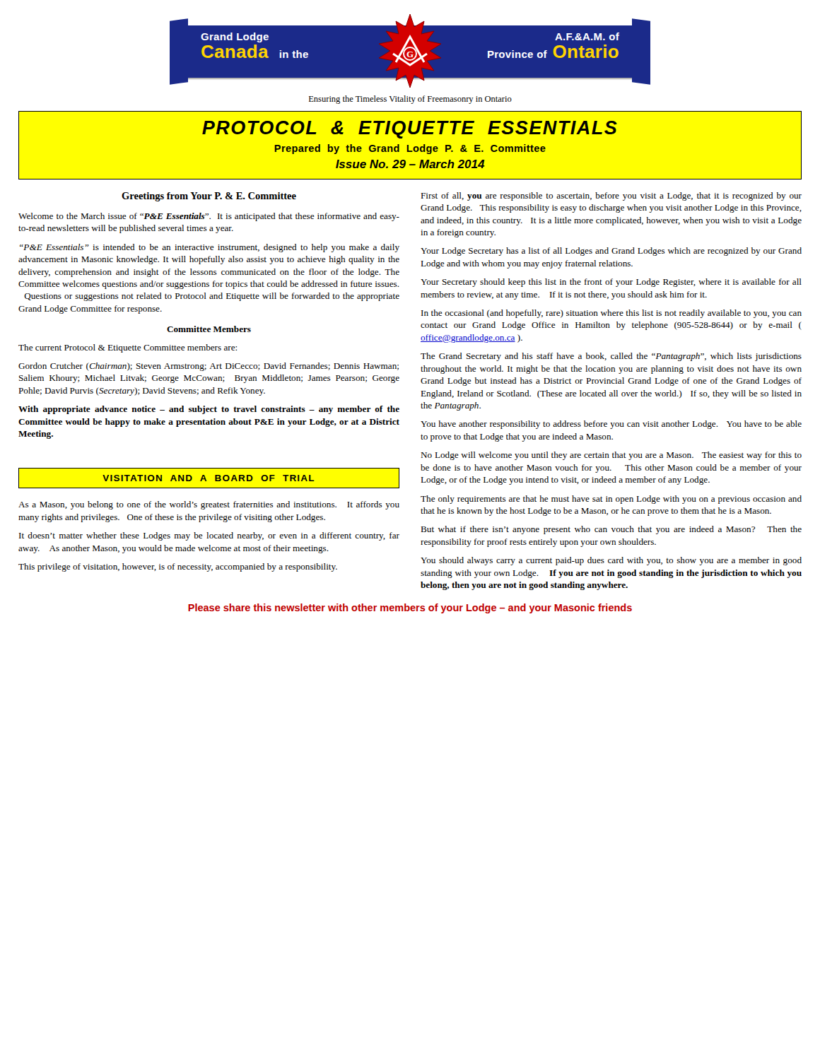Grand Lodge
Canada in the
A.F.&A.M. of
Province of Ontario
G
Ensuring the Timeless Vitality of Freemasonry in Ontario
PROTOCOL & ETIQUETTE ESSENTIALS
Prepared by the Grand Lodge P. & E. Committee
Issue No. 29 – March 2014
Greetings from Your P. & E. Committee
Welcome to the March issue of “P&E Essentials”. It is anticipated that these informative and easy-to-read newsletters will be published several times a year.
“P&E Essentials” is intended to be an interactive instrument, designed to help you make a daily advancement in Masonic knowledge. It will hopefully also assist you to achieve high quality in the delivery, comprehension and insight of the lessons communicated on the floor of the lodge. The Committee welcomes questions and/or suggestions for topics that could be addressed in future issues. Questions or suggestions not related to Protocol and Etiquette will be forwarded to the appropriate Grand Lodge Committee for response.
Committee Members
The current Protocol & Etiquette Committee members are:
Gordon Crutcher (Chairman); Steven Armstrong; Art DiCecco; David Fernandes; Dennis Hawman; Saliem Khoury; Michael Litvak; George McCowan; Bryan Middleton; James Pearson; George Pohle; David Purvis (Secretary); David Stevens; and Refik Yoney.
With appropriate advance notice – and subject to travel constraints – any member of the Committee would be happy to make a presentation about P&E in your Lodge, or at a District Meeting.
VISITATION AND A BOARD OF TRIAL
As a Mason, you belong to one of the world’s greatest fraternities and institutions. It affords you many rights and privileges. One of these is the privilege of visiting other Lodges.
It doesn’t matter whether these Lodges may be located nearby, or even in a different country, far away. As another Mason, you would be made welcome at most of their meetings.
This privilege of visitation, however, is of necessity, accompanied by a responsibility.
First of all, you are responsible to ascertain, before you visit a Lodge, that it is recognized by our Grand Lodge. This responsibility is easy to discharge when you visit another Lodge in this Province, and indeed, in this country. It is a little more complicated, however, when you wish to visit a Lodge in a foreign country.
Your Lodge Secretary has a list of all Lodges and Grand Lodges which are recognized by our Grand Lodge and with whom you may enjoy fraternal relations.
Your Secretary should keep this list in the front of your Lodge Register, where it is available for all members to review, at any time. If it is not there, you should ask him for it.
In the occasional (and hopefully, rare) situation where this list is not readily available to you, you can contact our Grand Lodge Office in Hamilton by telephone (905-528-8644) or by e-mail ( office@grandlodge.on.ca ).
The Grand Secretary and his staff have a book, called the “Pantagraph”, which lists jurisdictions throughout the world. It might be that the location you are planning to visit does not have its own Grand Lodge but instead has a District or Provincial Grand Lodge of one of the Grand Lodges of England, Ireland or Scotland. (These are located all over the world.) If so, they will be so listed in the Pantagraph.
You have another responsibility to address before you can visit another Lodge. You have to be able to prove to that Lodge that you are indeed a Mason.
No Lodge will welcome you until they are certain that you are a Mason. The easiest way for this to be done is to have another Mason vouch for you. This other Mason could be a member of your Lodge, or of the Lodge you intend to visit, or indeed a member of any Lodge.
The only requirements are that he must have sat in open Lodge with you on a previous occasion and that he is known by the host Lodge to be a Mason, or he can prove to them that he is a Mason.
But what if there isn’t anyone present who can vouch that you are indeed a Mason? Then the responsibility for proof rests entirely upon your own shoulders.
You should always carry a current paid-up dues card with you, to show you are a member in good standing with your own Lodge. If you are not in good standing in the jurisdiction to which you belong, then you are not in good standing anywhere.
Please share this newsletter with other members of your Lodge – and your Masonic friends